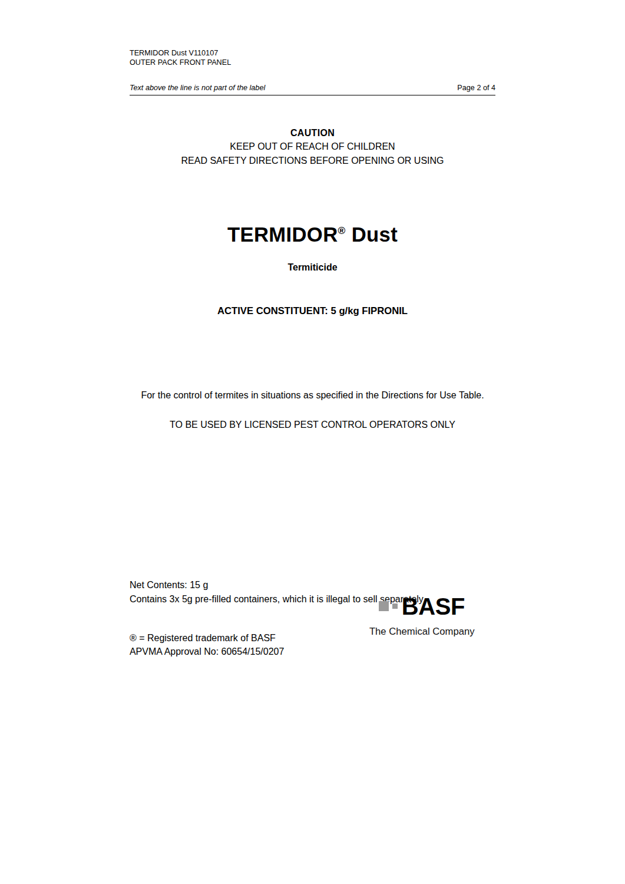TERMIDOR Dust V110107
OUTER PACK FRONT PANEL
Text above the line is not part of the label Page 2 of 4
CAUTION
KEEP OUT OF REACH OF CHILDREN
READ SAFETY DIRECTIONS BEFORE OPENING OR USING
TERMIDOR® Dust
Termiticide
ACTIVE CONSTITUENT: 5 g/kg FIPRONIL
For the control of termites in situations as specified in the Directions for Use Table.
TO BE USED BY LICENSED PEST CONTROL OPERATORS ONLY
Net Contents: 15 g
Contains 3x 5g pre-filled containers, which it is illegal to sell separately
® = Registered trademark of BASF
APVMA Approval No: 60654/15/0207
BASF
The Chemical Company